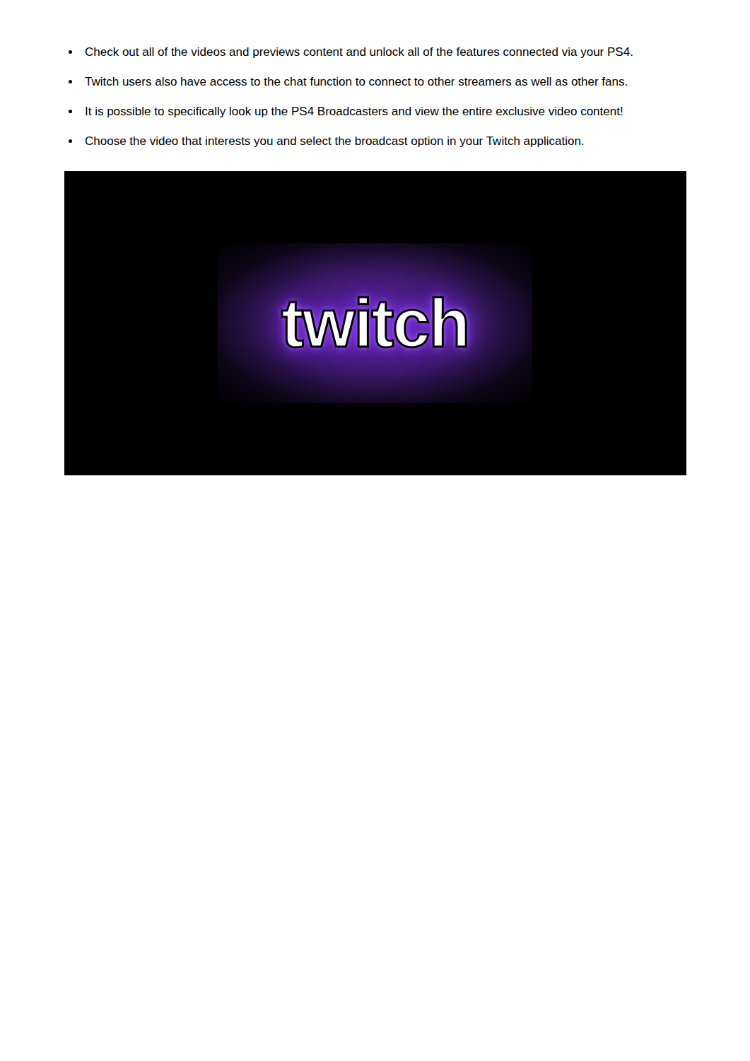Check out all of the videos and previews content and unlock all of the features connected via your PS4.
Twitch users also have access to the chat function to connect to other streamers as well as other fans.
It is possible to specifically look up the PS4 Broadcasters and view the entire exclusive video content!
Choose the video that interests you and select the broadcast option in your Twitch application.
twitch